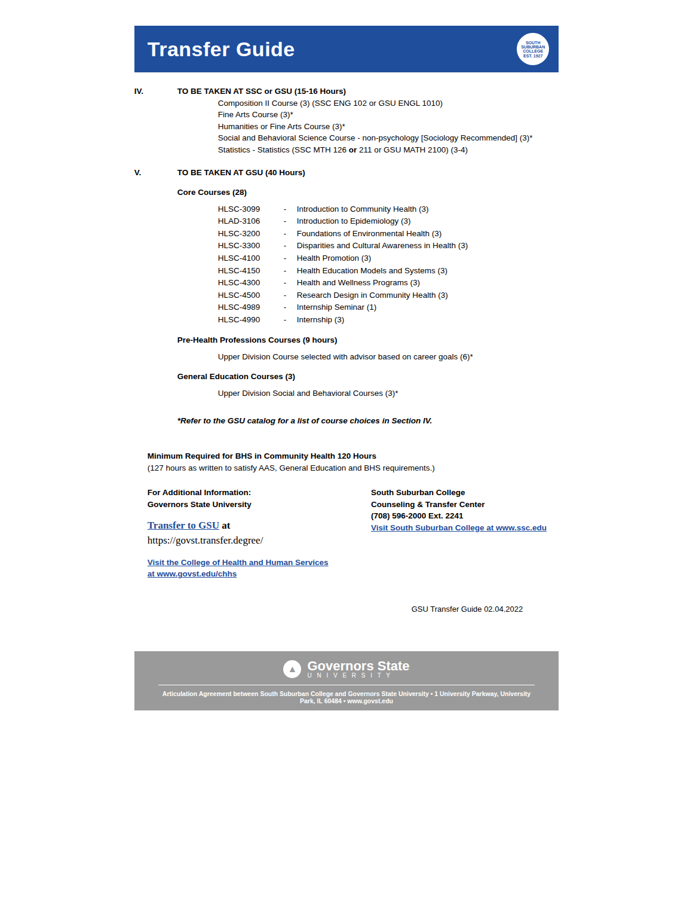Transfer Guide
SOUTH
SUBURBAN
COLLEGE
EST. 1927
IV. TO BE TAKEN AT SSC or GSU (15-16 Hours)
Composition II Course (3) (SSC ENG 102 or GSU ENGL 1010)
Fine Arts Course (3)*
Humanities or Fine Arts Course (3)*
Social and Behavioral Science Course - non-psychology [Sociology Recommended] (3)*
Statistics - Statistics (SSC MTH 126 or 211 or GSU MATH 2100) (3-4)
V. TO BE TAKEN AT GSU (40 Hours)
Core Courses (28)
| HLSC-3099 | - | Introduction to Community Health (3) |
| HLAD-3106 | - | Introduction to Epidemiology (3) |
| HLSC-3200 | - | Foundations of Environmental Health (3) |
| HLSC-3300 | - | Disparities and Cultural Awareness in Health (3) |
| HLSC-4100 | - | Health Promotion (3) |
| HLSC-4150 | - | Health Education Models and Systems (3) |
| HLSC-4300 | - | Health and Wellness Programs (3) |
| HLSC-4500 | - | Research Design in Community Health (3) |
| HLSC-4989 | - | Internship Seminar (1) |
| HLSC-4990 | - | Internship (3) |
Pre-Health Professions Courses (9 hours)
Upper Division Course selected with advisor based on career goals (6)*
General Education Courses (3)
Upper Division Social and Behavioral Courses (3)*
*Refer to the GSU catalog for a list of course choices in Section IV.
Minimum Required for BHS in Community Health 120 Hours
(127 hours as written to satisfy AAS, General Education and BHS requirements.)
For Additional Information:
Governors State University
Transfer to GSU at
https://govst.transfer.degree/
Visit the College of Health and Human Services at www.govst.edu/chhs
South Suburban College
Counseling & Transfer Center
(708) 596-2000 Ext. 2241
Visit South Suburban College at www.ssc.edu
GSU Transfer Guide 02.04.2022
▲
Governors State U N I V E R S I T Y
Articulation Agreement between South Suburban College and Governors State University • 1 University Parkway, University Park, IL 60484 • www.govst.edu